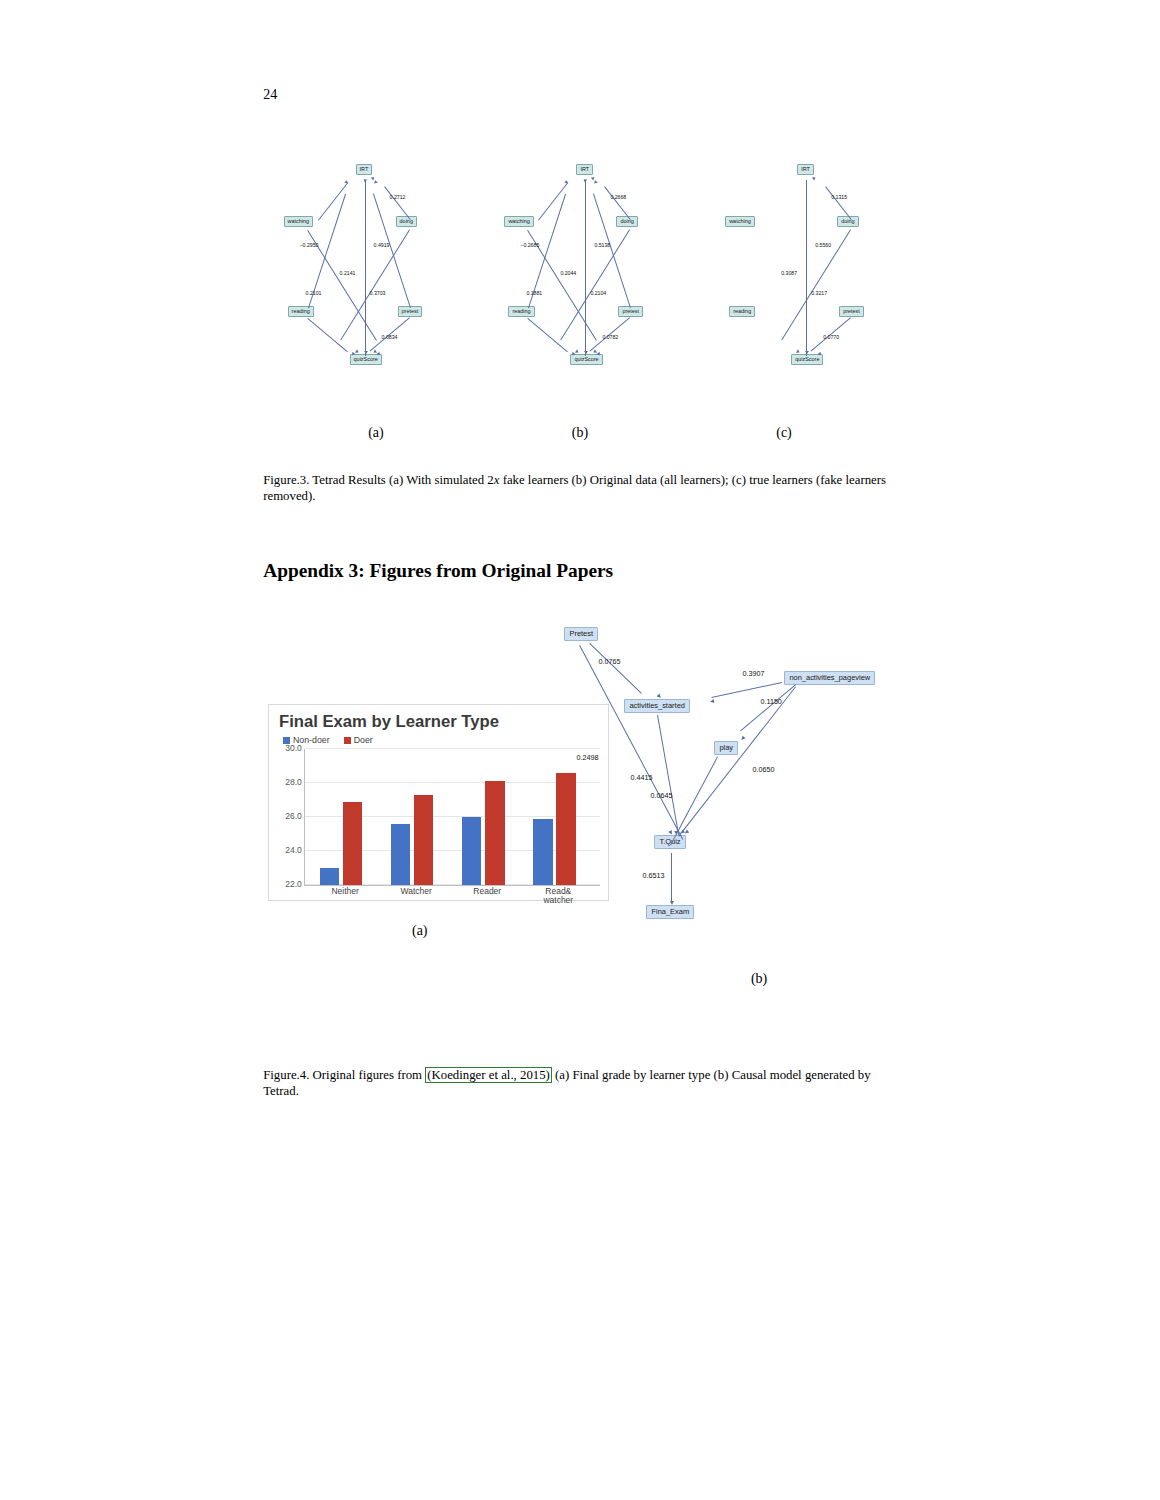24
IRT
watching
doing
reading
pretest
quizScore
0.2712
−0.2950
0.4919
0.2141
0.2101
0.3703
0.0834
IRT
watching
doing
reading
pretest
quizScore
0.2668
−0.2685
0.5138
0.2044
0.1881
0.2104
0.0782
IRT
watching
doing
reading
pretest
quizScore
0.1315
0.5560
0.3087
0.3217
0.0770
(a)
(b)
(c)
Figure.3. Tetrad Results (a) With simulated 2x fake learners (b) Original data (all learners); (c) true learners (fake learners removed).
Appendix 3: Figures from Original Papers
Final Exam by Learner Type
Non-doer Doer
22.0
24.0
26.0
28.0
30.0
Neither
Watcher
Reader
Read&
watcher
(a)
Pretest
activities_started
non_activities_pageview
play
T.Quiz
Fina_Exam
0.0765
0.2498
0.3907
0.1150
0.0650
0.4415
0.0645
0.6513
(b)
Figure.4. Original figures from (Koedinger et al., 2015) (a) Final grade by learner type (b) Causal model generated by Tetrad.